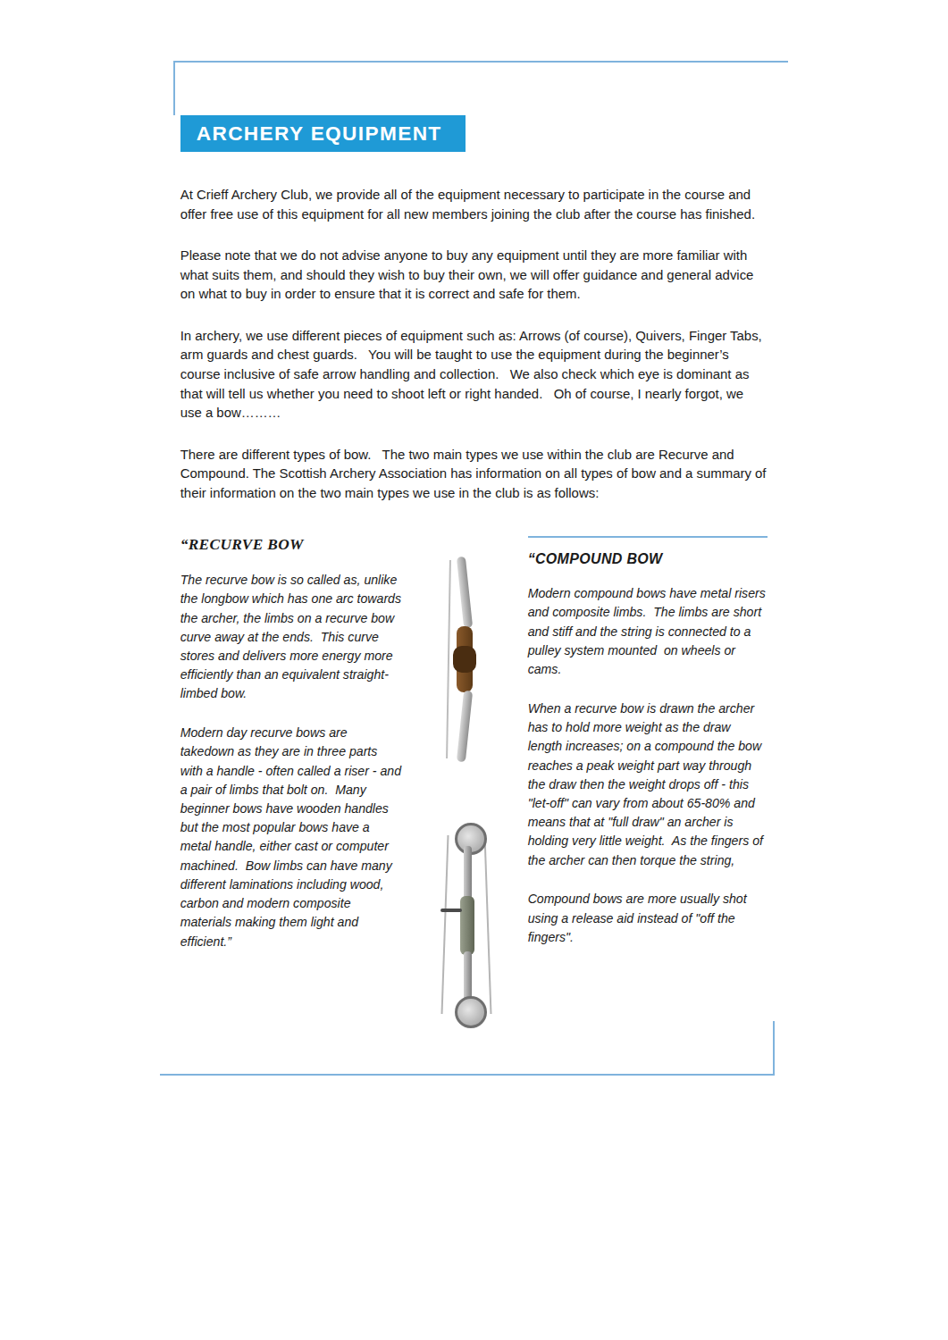Archery Equipment
At Crieff Archery Club, we provide all of the equipment necessary to participate in the course and offer free use of this equipment for all new members joining the club after the course has finished.
Please note that we do not advise anyone to buy any equipment until they are more familiar with what suits them, and should they wish to buy their own, we will offer guidance and general advice on what to buy in order to ensure that it is correct and safe for them.
In archery, we use different pieces of equipment such as: Arrows (of course), Quivers, Finger Tabs, arm guards and chest guards. You will be taught to use the equipment during the beginner’s course inclusive of safe arrow handling and collection. We also check which eye is dominant as that will tell us whether you need to shoot left or right handed. Oh of course, I nearly forgot, we use a bow………
There are different types of bow. The two main types we use within the club are Recurve and Compound. The Scottish Archery Association has information on all types of bow and a summary of their information on the two main types we use in the club is as follows:
“RECURVE BOW
The recurve bow is so called as, unlike the longbow which has one arc towards the archer, the limbs on a recurve bow curve away at the ends. This curve stores and delivers more energy more efficiently than an equivalent straight-limbed bow.
Modern day recurve bows are takedown as they are in three parts with a handle - often called a riser - and a pair of limbs that bolt on. Many beginner bows have wooden handles but the most popular bows have a metal handle, either cast or computer machined. Bow limbs can have many different laminations including wood, carbon and modern composite materials making them light and efficient.”
“COMPOUND BOW
Modern compound bows have metal risers and composite limbs. The limbs are short and stiff and the string is connected to a pulley system mounted on wheels or cams.
When a recurve bow is drawn the archer has to hold more weight as the draw length increases; on a compound the bow reaches a peak weight part way through the draw then the weight drops off - this "let-off" can vary from about 65-80% and means that at "full draw" an archer is holding very little weight. As the fingers of the archer can then torque the string,
Compound bows are more usually shot using a release aid instead of "off the fingers".